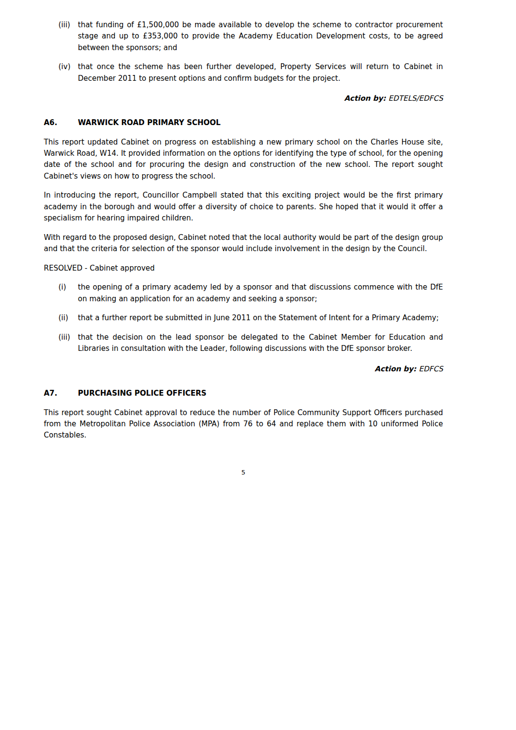(iii)
that funding of £1,500,000 be made available to develop the scheme to contractor procurement stage and up to £353,000 to provide the Academy Education Development costs, to be agreed between the sponsors; and
(iv)
that once the scheme has been further developed, Property Services will return to Cabinet in December 2011 to present options and confirm budgets for the project.
Action by: EDTELS/EDFCS
A6. WARWICK ROAD PRIMARY SCHOOL
This report updated Cabinet on progress on establishing a new primary school on the Charles House site, Warwick Road, W14. It provided information on the options for identifying the type of school, for the opening date of the school and for procuring the design and construction of the new school. The report sought Cabinet's views on how to progress the school.
In introducing the report, Councillor Campbell stated that this exciting project would be the first primary academy in the borough and would offer a diversity of choice to parents. She hoped that it would it offer a specialism for hearing impaired children.
With regard to the proposed design, Cabinet noted that the local authority would be part of the design group and that the criteria for selection of the sponsor would include involvement in the design by the Council.
RESOLVED - Cabinet approved
(i)
the opening of a primary academy led by a sponsor and that discussions commence with the DfE on making an application for an academy and seeking a sponsor;
(ii)
that a further report be submitted in June 2011 on the Statement of Intent for a Primary Academy;
(iii)
that the decision on the lead sponsor be delegated to the Cabinet Member for Education and Libraries in consultation with the Leader, following discussions with the DfE sponsor broker.
Action by: EDFCS
A7. PURCHASING POLICE OFFICERS
This report sought Cabinet approval to reduce the number of Police Community Support Officers purchased from the Metropolitan Police Association (MPA) from 76 to 64 and replace them with 10 uniformed Police Constables.
5